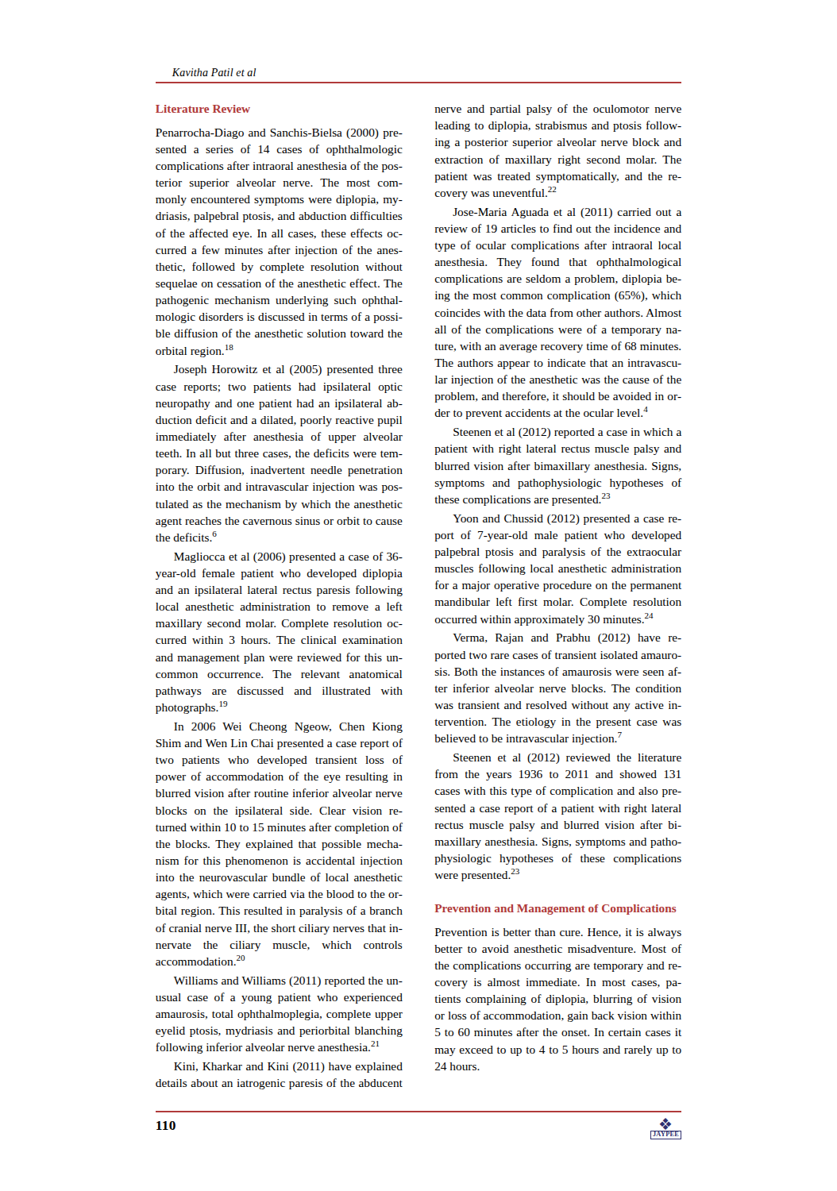Kavitha Patil et al
Literature Review
Penarrocha-Diago and Sanchis-Bielsa (2000) presented a series of 14 cases of ophthalmologic complications after intraoral anesthesia of the posterior superior alveolar nerve. The most commonly encountered symptoms were diplopia, mydriasis, palpebral ptosis, and abduction difficulties of the affected eye. In all cases, these effects occurred a few minutes after injection of the anesthetic, followed by complete resolution without sequelae on cessation of the anesthetic effect. The pathogenic mechanism underlying such ophthalmologic disorders is discussed in terms of a possible diffusion of the anesthetic solution toward the orbital region.18
Joseph Horowitz et al (2005) presented three case reports; two patients had ipsilateral optic neuropathy and one patient had an ipsilateral abduction deficit and a dilated, poorly reactive pupil immediately after anesthesia of upper alveolar teeth. In all but three cases, the deficits were temporary. Diffusion, inadvertent needle penetration into the orbit and intravascular injection was postulated as the mechanism by which the anesthetic agent reaches the cavernous sinus or orbit to cause the deficits.6
Magliocca et al (2006) presented a case of 36-year-old female patient who developed diplopia and an ipsilateral lateral rectus paresis following local anesthetic administration to remove a left maxillary second molar. Complete resolution occurred within 3 hours. The clinical examination and management plan were reviewed for this uncommon occurrence. The relevant anatomical pathways are discussed and illustrated with photographs.19
In 2006 Wei Cheong Ngeow, Chen Kiong Shim and Wen Lin Chai presented a case report of two patients who developed transient loss of power of accommodation of the eye resulting in blurred vision after routine inferior alveolar nerve blocks on the ipsilateral side. Clear vision returned within 10 to 15 minutes after completion of the blocks. They explained that possible mechanism for this phenomenon is accidental injection into the neurovascular bundle of local anesthetic agents, which were carried via the blood to the orbital region. This resulted in paralysis of a branch of cranial nerve III, the short ciliary nerves that innervate the ciliary muscle, which controls accommodation.20
Williams and Williams (2011) reported the unusual case of a young patient who experienced amaurosis, total ophthalmoplegia, complete upper eyelid ptosis, mydriasis and periorbital blanching following inferior alveolar nerve anesthesia.21
Kini, Kharkar and Kini (2011) have explained details about an iatrogenic paresis of the abducent nerve and partial palsy of the oculomotor nerve leading to diplopia, strabismus and ptosis following a posterior superior alveolar nerve block and extraction of maxillary right second molar. The patient was treated symptomatically, and the recovery was uneventful.22
Jose-Maria Aguada et al (2011) carried out a review of 19 articles to find out the incidence and type of ocular complications after intraoral local anesthesia. They found that ophthalmological complications are seldom a problem, diplopia being the most common complication (65%), which coincides with the data from other authors. Almost all of the complications were of a temporary nature, with an average recovery time of 68 minutes. The authors appear to indicate that an intravascular injection of the anesthetic was the cause of the problem, and therefore, it should be avoided in order to prevent accidents at the ocular level.4
Steenen et al (2012) reported a case in which a patient with right lateral rectus muscle palsy and blurred vision after bimaxillary anesthesia. Signs, symptoms and pathophysiologic hypotheses of these complications are presented.23
Yoon and Chussid (2012) presented a case report of 7-year-old male patient who developed palpebral ptosis and paralysis of the extraocular muscles following local anesthetic administration for a major operative procedure on the permanent mandibular left first molar. Complete resolution occurred within approximately 30 minutes.24
Verma, Rajan and Prabhu (2012) have reported two rare cases of transient isolated amaurosis. Both the instances of amaurosis were seen after inferior alveolar nerve blocks. The condition was transient and resolved without any active intervention. The etiology in the present case was believed to be intravascular injection.7
Steenen et al (2012) reviewed the literature from the years 1936 to 2011 and showed 131 cases with this type of complication and also presented a case report of a patient with right lateral rectus muscle palsy and blurred vision after bimaxillary anesthesia. Signs, symptoms and pathophysiologic hypotheses of these complications were presented.23
Prevention and Management of Complications
Prevention is better than cure. Hence, it is always better to avoid anesthetic misadventure. Most of the complications occurring are temporary and recovery is almost immediate. In most cases, patients complaining of diplopia, blurring of vision or loss of accommodation, gain back vision within 5 to 60 minutes after the onset. In certain cases it may exceed to up to 4 to 5 hours and rarely up to 24 hours.
110
❖ JAYPEE